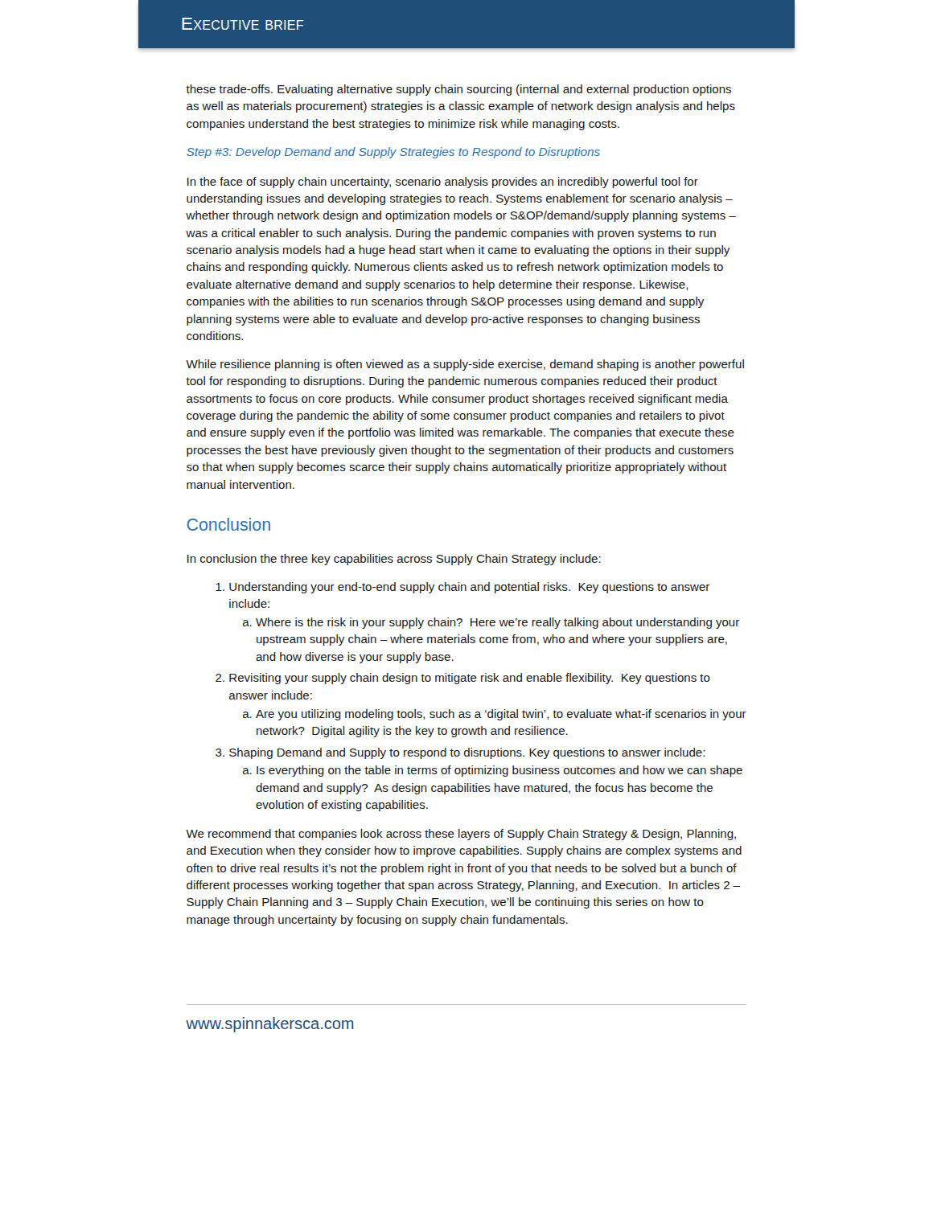Executive brief
these trade-offs. Evaluating alternative supply chain sourcing (internal and external production options as well as materials procurement) strategies is a classic example of network design analysis and helps companies understand the best strategies to minimize risk while managing costs.
Step #3: Develop Demand and Supply Strategies to Respond to Disruptions
In the face of supply chain uncertainty, scenario analysis provides an incredibly powerful tool for understanding issues and developing strategies to reach. Systems enablement for scenario analysis – whether through network design and optimization models or S&OP/demand/supply planning systems – was a critical enabler to such analysis. During the pandemic companies with proven systems to run scenario analysis models had a huge head start when it came to evaluating the options in their supply chains and responding quickly. Numerous clients asked us to refresh network optimization models to evaluate alternative demand and supply scenarios to help determine their response. Likewise, companies with the abilities to run scenarios through S&OP processes using demand and supply planning systems were able to evaluate and develop pro-active responses to changing business conditions.
While resilience planning is often viewed as a supply-side exercise, demand shaping is another powerful tool for responding to disruptions. During the pandemic numerous companies reduced their product assortments to focus on core products. While consumer product shortages received significant media coverage during the pandemic the ability of some consumer product companies and retailers to pivot and ensure supply even if the portfolio was limited was remarkable. The companies that execute these processes the best have previously given thought to the segmentation of their products and customers so that when supply becomes scarce their supply chains automatically prioritize appropriately without manual intervention.
Conclusion
In conclusion the three key capabilities across Supply Chain Strategy include:
Understanding your end-to-end supply chain and potential risks. Key questions to answer include:
Where is the risk in your supply chain? Here we’re really talking about understanding your upstream supply chain – where materials come from, who and where your suppliers are, and how diverse is your supply base.
Revisiting your supply chain design to mitigate risk and enable flexibility. Key questions to answer include:
Are you utilizing modeling tools, such as a ‘digital twin’, to evaluate what-if scenarios in your network? Digital agility is the key to growth and resilience.
Shaping Demand and Supply to respond to disruptions. Key questions to answer include:
Is everything on the table in terms of optimizing business outcomes and how we can shape demand and supply? As design capabilities have matured, the focus has become the evolution of existing capabilities.
We recommend that companies look across these layers of Supply Chain Strategy & Design, Planning, and Execution when they consider how to improve capabilities. Supply chains are complex systems and often to drive real results it’s not the problem right in front of you that needs to be solved but a bunch of different processes working together that span across Strategy, Planning, and Execution. In articles 2 – Supply Chain Planning and 3 – Supply Chain Execution, we’ll be continuing this series on how to manage through uncertainty by focusing on supply chain fundamentals.
www.spinnakersca.com